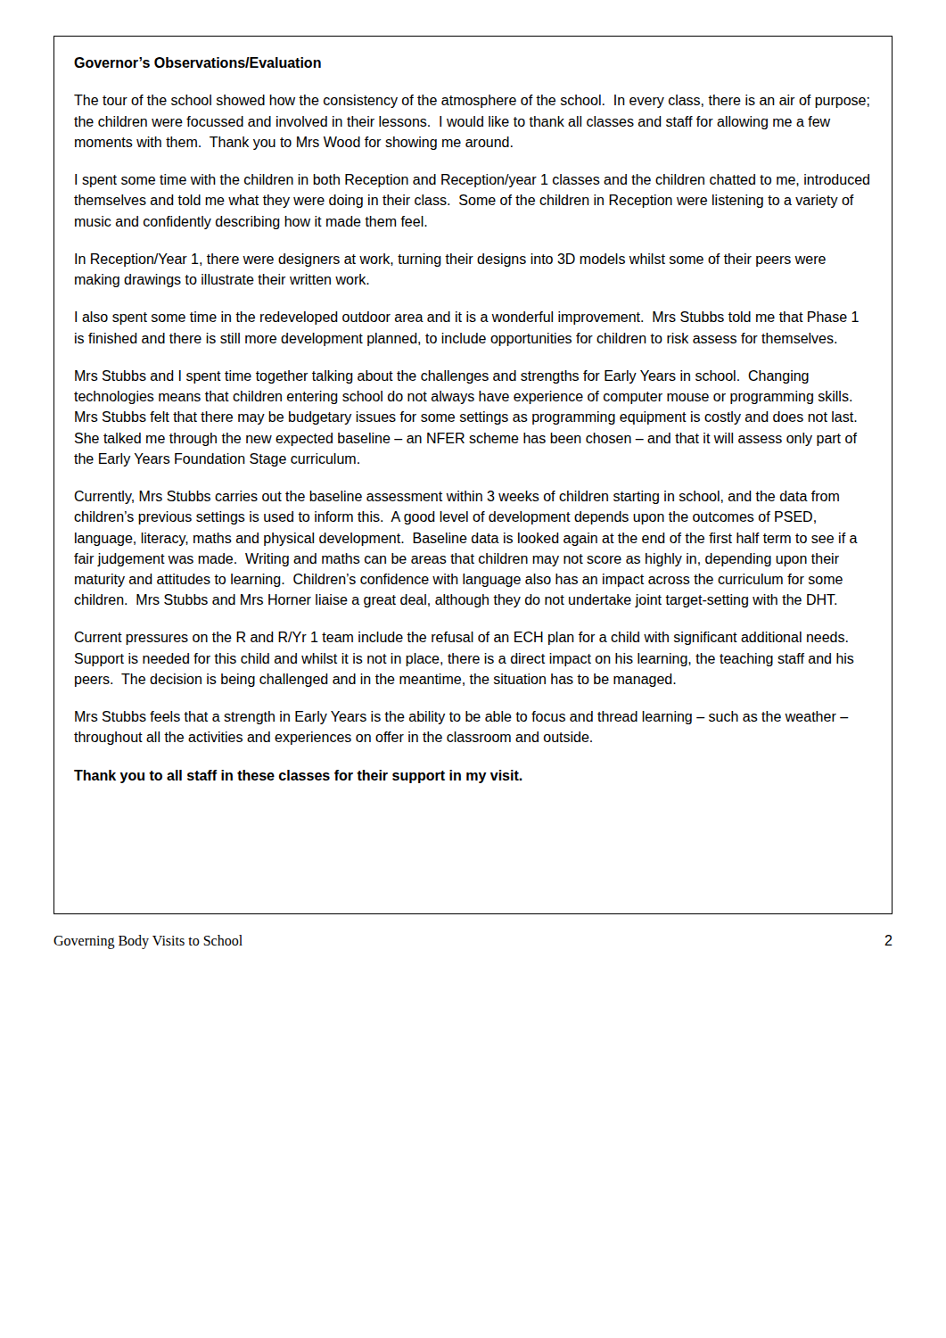Governor’s Observations/Evaluation
The tour of the school showed how the consistency of the atmosphere of the school. In every class, there is an air of purpose; the children were focussed and involved in their lessons. I would like to thank all classes and staff for allowing me a few moments with them. Thank you to Mrs Wood for showing me around.
I spent some time with the children in both Reception and Reception/year 1 classes and the children chatted to me, introduced themselves and told me what they were doing in their class. Some of the children in Reception were listening to a variety of music and confidently describing how it made them feel.
In Reception/Year 1, there were designers at work, turning their designs into 3D models whilst some of their peers were making drawings to illustrate their written work.
I also spent some time in the redeveloped outdoor area and it is a wonderful improvement. Mrs Stubbs told me that Phase 1 is finished and there is still more development planned, to include opportunities for children to risk assess for themselves.
Mrs Stubbs and I spent time together talking about the challenges and strengths for Early Years in school. Changing technologies means that children entering school do not always have experience of computer mouse or programming skills. Mrs Stubbs felt that there may be budgetary issues for some settings as programming equipment is costly and does not last. She talked me through the new expected baseline – an NFER scheme has been chosen – and that it will assess only part of the Early Years Foundation Stage curriculum.
Currently, Mrs Stubbs carries out the baseline assessment within 3 weeks of children starting in school, and the data from children’s previous settings is used to inform this. A good level of development depends upon the outcomes of PSED, language, literacy, maths and physical development. Baseline data is looked again at the end of the first half term to see if a fair judgement was made. Writing and maths can be areas that children may not score as highly in, depending upon their maturity and attitudes to learning. Children’s confidence with language also has an impact across the curriculum for some children. Mrs Stubbs and Mrs Horner liaise a great deal, although they do not undertake joint target-setting with the DHT.
Current pressures on the R and R/Yr 1 team include the refusal of an ECH plan for a child with significant additional needs. Support is needed for this child and whilst it is not in place, there is a direct impact on his learning, the teaching staff and his peers. The decision is being challenged and in the meantime, the situation has to be managed.
Mrs Stubbs feels that a strength in Early Years is the ability to be able to focus and thread learning – such as the weather – throughout all the activities and experiences on offer in the classroom and outside.
Thank you to all staff in these classes for their support in my visit.
Governing Body Visits to School 2